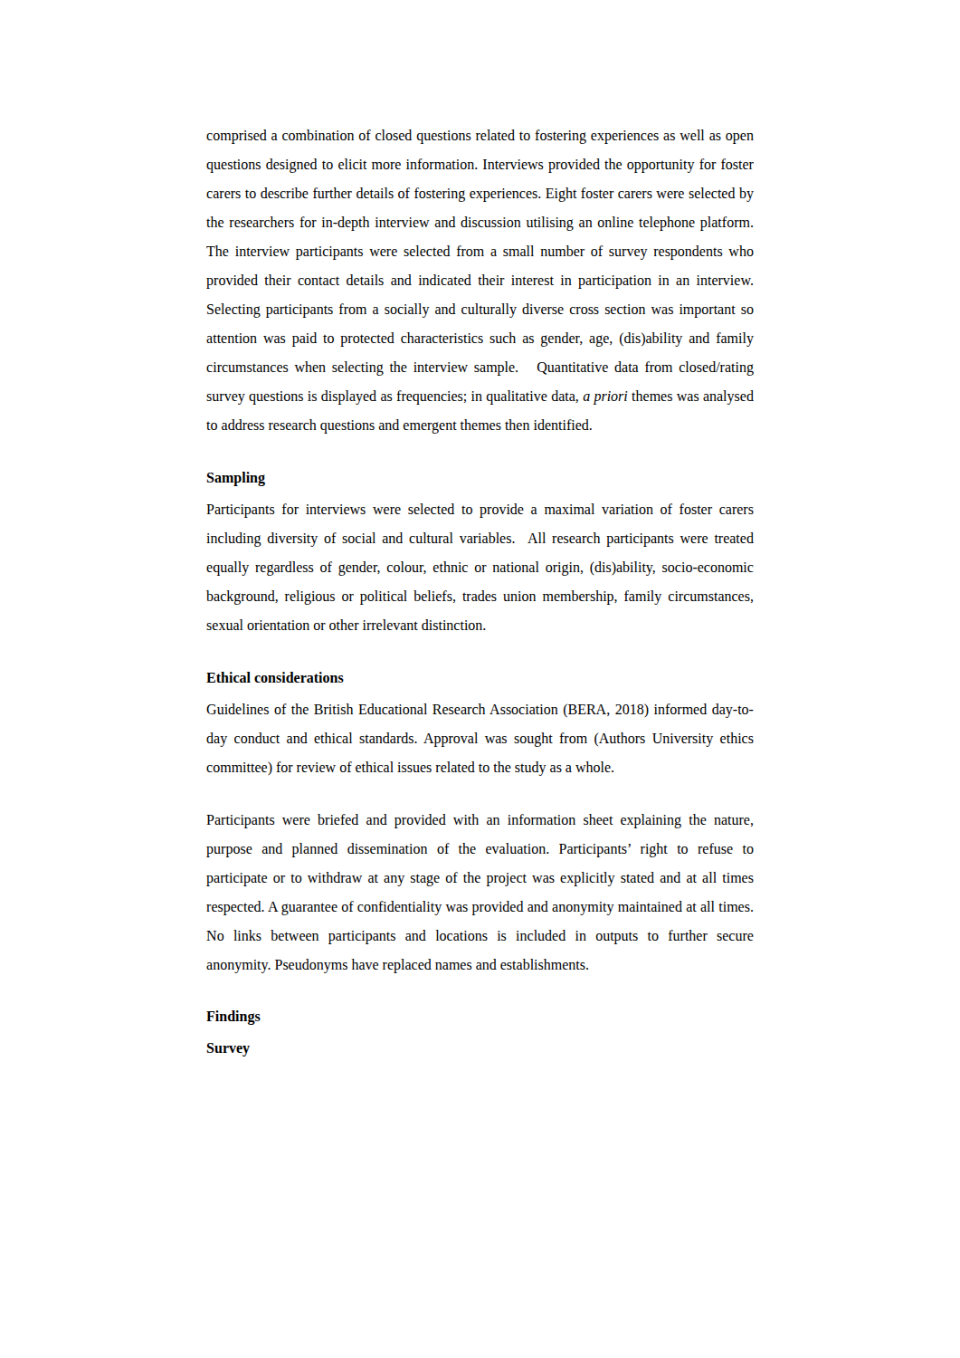comprised a combination of closed questions related to fostering experiences as well as open questions designed to elicit more information. Interviews provided the opportunity for foster carers to describe further details of fostering experiences. Eight foster carers were selected by the researchers for in-depth interview and discussion utilising an online telephone platform. The interview participants were selected from a small number of survey respondents who provided their contact details and indicated their interest in participation in an interview. Selecting participants from a socially and culturally diverse cross section was important so attention was paid to protected characteristics such as gender, age, (dis)ability and family circumstances when selecting the interview sample. Quantitative data from closed/rating survey questions is displayed as frequencies; in qualitative data, a priori themes was analysed to address research questions and emergent themes then identified.
Sampling
Participants for interviews were selected to provide a maximal variation of foster carers including diversity of social and cultural variables. All research participants were treated equally regardless of gender, colour, ethnic or national origin, (dis)ability, socio-economic background, religious or political beliefs, trades union membership, family circumstances, sexual orientation or other irrelevant distinction.
Ethical considerations
Guidelines of the British Educational Research Association (BERA, 2018) informed day-to-day conduct and ethical standards. Approval was sought from (Authors University ethics committee) for review of ethical issues related to the study as a whole.
Participants were briefed and provided with an information sheet explaining the nature, purpose and planned dissemination of the evaluation. Participants’ right to refuse to participate or to withdraw at any stage of the project was explicitly stated and at all times respected. A guarantee of confidentiality was provided and anonymity maintained at all times. No links between participants and locations is included in outputs to further secure anonymity. Pseudonyms have replaced names and establishments.
Findings
Survey